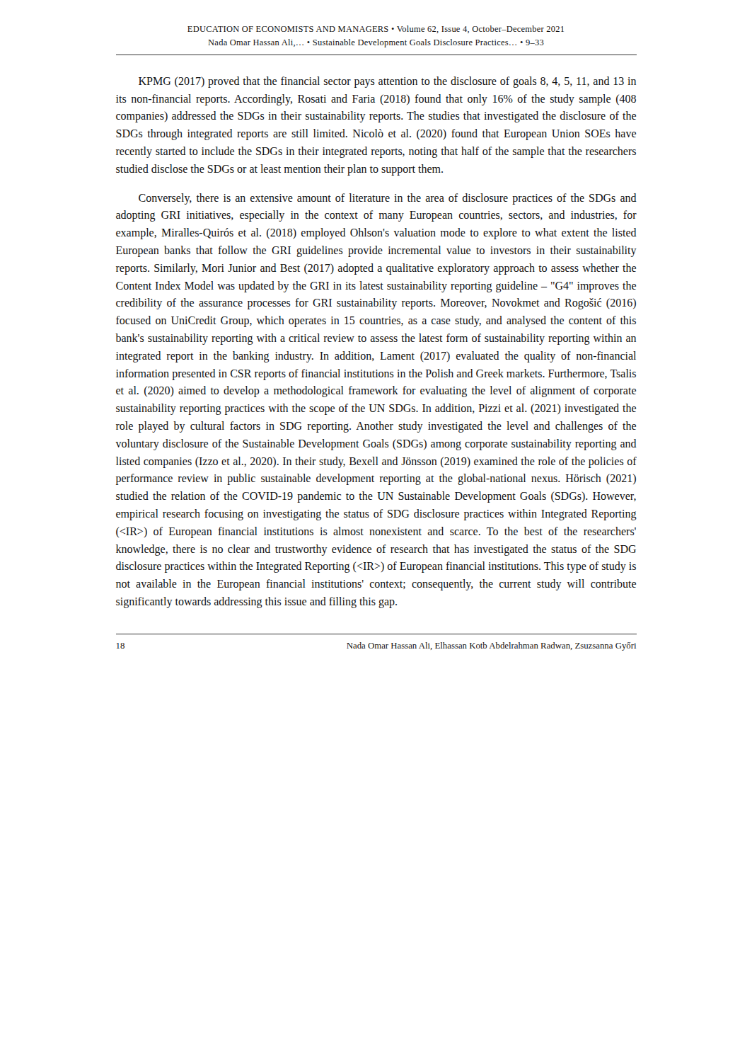EDUCATION OF ECONOMISTS AND MANAGERS • Volume 62, Issue 4, October–December 2021 Nada Omar Hassan Ali,… • Sustainable Development Goals Disclosure Practices… • 9–33
KPMG (2017) proved that the financial sector pays attention to the disclosure of goals 8, 4, 5, 11, and 13 in its non-financial reports. Accordingly, Rosati and Faria (2018) found that only 16% of the study sample (408 companies) addressed the SDGs in their sustainability reports. The studies that investigated the disclosure of the SDGs through integrated reports are still limited. Nicolò et al. (2020) found that European Union SOEs have recently started to include the SDGs in their integrated reports, noting that half of the sample that the researchers studied disclose the SDGs or at least mention their plan to support them.
Conversely, there is an extensive amount of literature in the area of disclosure practices of the SDGs and adopting GRI initiatives, especially in the context of many European countries, sectors, and industries, for example, Miralles-Quirós et al. (2018) employed Ohlson's valuation mode to explore to what extent the listed European banks that follow the GRI guidelines provide incremental value to investors in their sustainability reports. Similarly, Mori Junior and Best (2017) adopted a qualitative exploratory approach to assess whether the Content Index Model was updated by the GRI in its latest sustainability reporting guideline – "G4" improves the credibility of the assurance processes for GRI sustainability reports. Moreover, Novokmet and Rogošić (2016) focused on UniCredit Group, which operates in 15 countries, as a case study, and analysed the content of this bank's sustainability reporting with a critical review to assess the latest form of sustainability reporting within an integrated report in the banking industry. In addition, Lament (2017) evaluated the quality of non-financial information presented in CSR reports of financial institutions in the Polish and Greek markets. Furthermore, Tsalis et al. (2020) aimed to develop a methodological framework for evaluating the level of alignment of corporate sustainability reporting practices with the scope of the UN SDGs. In addition, Pizzi et al. (2021) investigated the role played by cultural factors in SDG reporting. Another study investigated the level and challenges of the voluntary disclosure of the Sustainable Development Goals (SDGs) among corporate sustainability reporting and listed companies (Izzo et al., 2020). In their study, Bexell and Jönsson (2019) examined the role of the policies of performance review in public sustainable development reporting at the global-national nexus. Hörisch (2021) studied the relation of the COVID-19 pandemic to the UN Sustainable Development Goals (SDGs). However, empirical research focusing on investigating the status of SDG disclosure practices within Integrated Reporting (<IR>) of European financial institutions is almost nonexistent and scarce. To the best of the researchers' knowledge, there is no clear and trustworthy evidence of research that has investigated the status of the SDG disclosure practices within the Integrated Reporting (<IR>) of European financial institutions. This type of study is not available in the European financial institutions' context; consequently, the current study will contribute significantly towards addressing this issue and filling this gap.
18 Nada Omar Hassan Ali, Elhassan Kotb Abdelrahman Radwan, Zsuzsanna Győri